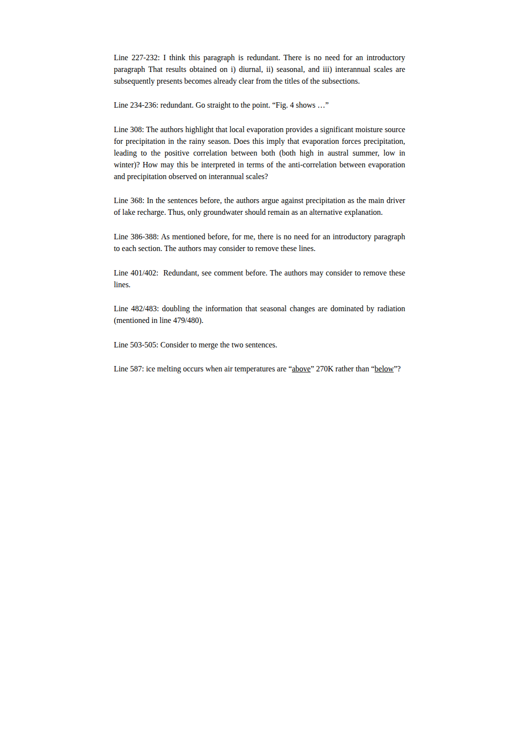Line 227-232: I think this paragraph is redundant. There is no need for an introductory paragraph That results obtained on i) diurnal, ii) seasonal, and iii) interannual scales are subsequently presents becomes already clear from the titles of the subsections.
Line 234-236: redundant. Go straight to the point. “Fig. 4 shows …”
Line 308: The authors highlight that local evaporation provides a significant moisture source for precipitation in the rainy season. Does this imply that evaporation forces precipitation, leading to the positive correlation between both (both high in austral summer, low in winter)? How may this be interpreted in terms of the anti-correlation between evaporation and precipitation observed on interannual scales?
Line 368: In the sentences before, the authors argue against precipitation as the main driver of lake recharge. Thus, only groundwater should remain as an alternative explanation.
Line 386-388: As mentioned before, for me, there is no need for an introductory paragraph to each section. The authors may consider to remove these lines.
Line 401/402: Redundant, see comment before. The authors may consider to remove these lines.
Line 482/483: doubling the information that seasonal changes are dominated by radiation (mentioned in line 479/480).
Line 503-505: Consider to merge the two sentences.
Line 587: ice melting occurs when air temperatures are “above” 270K rather than “below”?